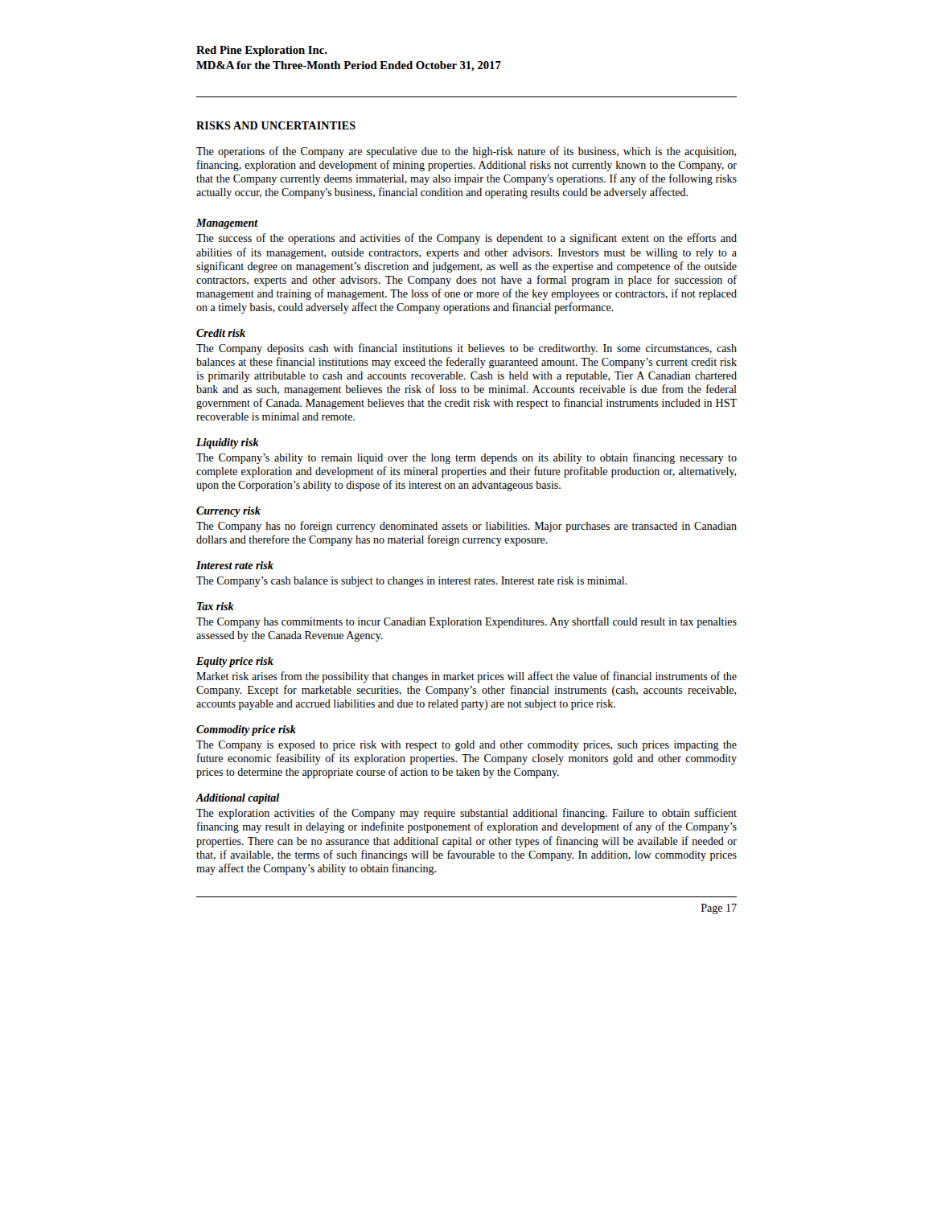Red Pine Exploration Inc.
MD&A for the Three-Month Period Ended October 31, 2017
RISKS AND UNCERTAINTIES
The operations of the Company are speculative due to the high-risk nature of its business, which is the acquisition, financing, exploration and development of mining properties. Additional risks not currently known to the Company, or that the Company currently deems immaterial, may also impair the Company's operations. If any of the following risks actually occur, the Company's business, financial condition and operating results could be adversely affected.
Management
The success of the operations and activities of the Company is dependent to a significant extent on the efforts and abilities of its management, outside contractors, experts and other advisors. Investors must be willing to rely to a significant degree on management’s discretion and judgement, as well as the expertise and competence of the outside contractors, experts and other advisors. The Company does not have a formal program in place for succession of management and training of management. The loss of one or more of the key employees or contractors, if not replaced on a timely basis, could adversely affect the Company operations and financial performance.
Credit risk
The Company deposits cash with financial institutions it believes to be creditworthy. In some circumstances, cash balances at these financial institutions may exceed the federally guaranteed amount. The Company’s current credit risk is primarily attributable to cash and accounts recoverable. Cash is held with a reputable, Tier A Canadian chartered bank and as such, management believes the risk of loss to be minimal. Accounts receivable is due from the federal government of Canada. Management believes that the credit risk with respect to financial instruments included in HST recoverable is minimal and remote.
Liquidity risk
The Company’s ability to remain liquid over the long term depends on its ability to obtain financing necessary to complete exploration and development of its mineral properties and their future profitable production or, alternatively, upon the Corporation’s ability to dispose of its interest on an advantageous basis.
Currency risk
The Company has no foreign currency denominated assets or liabilities. Major purchases are transacted in Canadian dollars and therefore the Company has no material foreign currency exposure.
Interest rate risk
The Company’s cash balance is subject to changes in interest rates. Interest rate risk is minimal.
Tax risk
The Company has commitments to incur Canadian Exploration Expenditures. Any shortfall could result in tax penalties assessed by the Canada Revenue Agency.
Equity price risk
Market risk arises from the possibility that changes in market prices will affect the value of financial instruments of the Company. Except for marketable securities, the Company’s other financial instruments (cash, accounts receivable, accounts payable and accrued liabilities and due to related party) are not subject to price risk.
Commodity price risk
The Company is exposed to price risk with respect to gold and other commodity prices, such prices impacting the future economic feasibility of its exploration properties. The Company closely monitors gold and other commodity prices to determine the appropriate course of action to be taken by the Company.
Additional capital
The exploration activities of the Company may require substantial additional financing. Failure to obtain sufficient financing may result in delaying or indefinite postponement of exploration and development of any of the Company’s properties. There can be no assurance that additional capital or other types of financing will be available if needed or that, if available, the terms of such financings will be favourable to the Company. In addition, low commodity prices may affect the Company’s ability to obtain financing.
Page 17